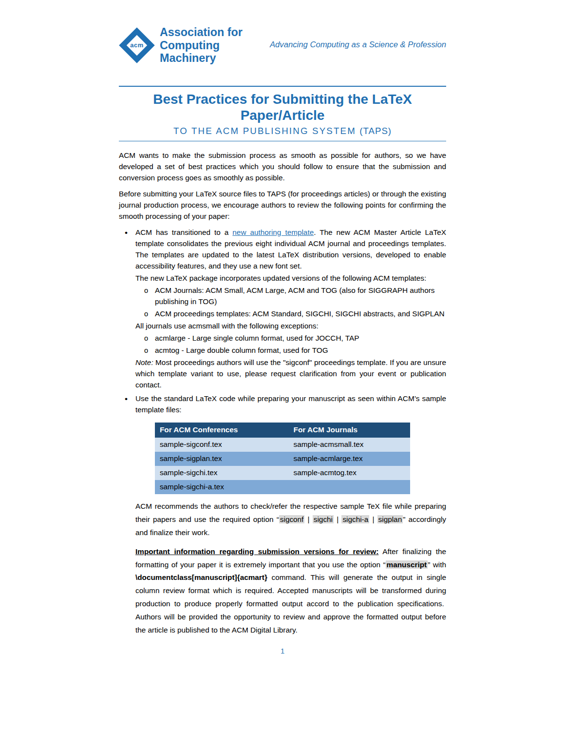acm
Association for
Computing Machinery
Advancing Computing as a Science & Profession
Best Practices for Submitting the LaTeX
Paper/Article
to the ACM Publishing System (TAPS)
ACM wants to make the submission process as smooth as possible for authors, so we have developed a set of best practices which you should follow to ensure that the submission and conversion process goes as smoothly as possible.
Before submitting your LaTeX source files to TAPS (for proceedings articles) or through the existing journal production process, we encourage authors to review the following points for confirming the smooth processing of your paper:
ACM has transitioned to a new authoring template. The new ACM Master Article LaTeX template consolidates the previous eight individual ACM journal and proceedings templates. The templates are updated to the latest LaTeX distribution versions, developed to enable accessibility features, and they use a new font set.
The new LaTeX package incorporates updated versions of the following ACM templates:
ACM Journals: ACM Small, ACM Large, ACM and TOG (also for SIGGRAPH authors publishing in TOG)
ACM proceedings templates: ACM Standard, SIGCHI, SIGCHI abstracts, and SIGPLAN
All journals use acmsmall with the following exceptions:
acmlarge - Large single column format, used for JOCCH, TAP
acmtog - Large double column format, used for TOG
Note: Most proceedings authors will use the "sigconf" proceedings template. If you are unsure which template variant to use, please request clarification from your event or publication contact.
Use the standard LaTeX code while preparing your manuscript as seen within ACM’s sample template files:
| For ACM Conferences | For ACM Journals |
| --- | --- |
| sample-sigconf.tex | sample-acmsmall.tex |
| sample-sigplan.tex | sample-acmlarge.tex |
| sample-sigchi.tex | sample-acmtog.tex |
| sample-sigchi-a.tex | |
ACM recommends the authors to check/refer the respective sample TeX file while preparing their papers and use the required option “sigconf | sigchi | sigchi-a | sigplan” accordingly and finalize their work.
Important information regarding submission versions for review: After finalizing the formatting of your paper it is extremely important that you use the option “manuscript” with \documentclass[manuscript]{acmart} command. This will generate the output in single column review format which is required. Accepted manuscripts will be transformed during production to produce properly formatted output accord to the publication specifications. Authors will be provided the opportunity to review and approve the formatted output before the article is published to the ACM Digital Library.
1